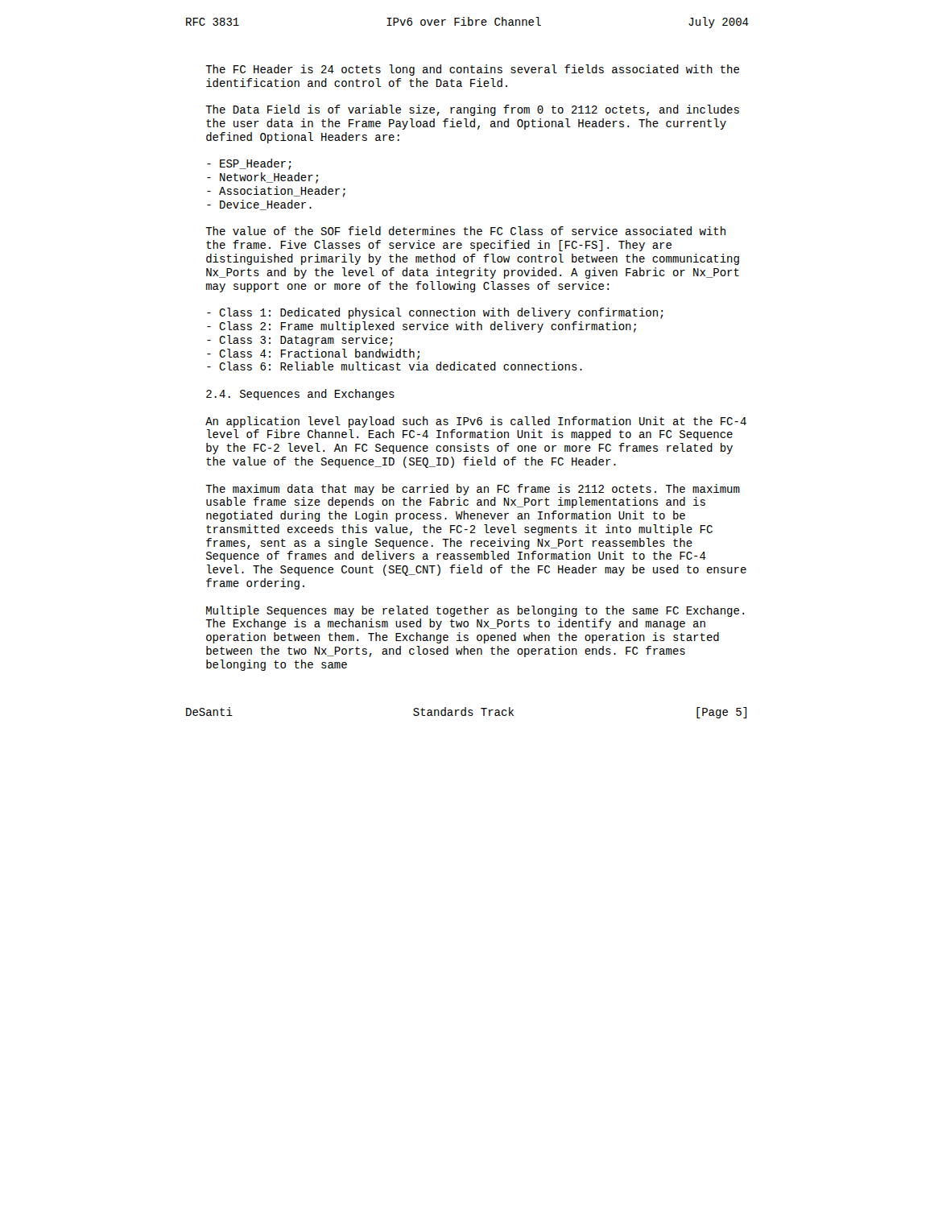RFC 3831 IPv6 over Fibre Channel July 2004
The FC Header is 24 octets long and contains several fields associated with the identification and control of the Data Field.
The Data Field is of variable size, ranging from 0 to 2112 octets, and includes the user data in the Frame Payload field, and Optional Headers. The currently defined Optional Headers are:
- ESP_Header;
- Network_Header;
- Association_Header;
- Device_Header.
The value of the SOF field determines the FC Class of service associated with the frame. Five Classes of service are specified in [FC-FS]. They are distinguished primarily by the method of flow control between the communicating Nx_Ports and by the level of data integrity provided. A given Fabric or Nx_Port may support one or more of the following Classes of service:
- Class 1: Dedicated physical connection with delivery confirmation;
- Class 2: Frame multiplexed service with delivery confirmation;
- Class 3: Datagram service;
- Class 4: Fractional bandwidth;
- Class 6: Reliable multicast via dedicated connections.
2.4. Sequences and Exchanges
An application level payload such as IPv6 is called Information Unit at the FC-4 level of Fibre Channel. Each FC-4 Information Unit is mapped to an FC Sequence by the FC-2 level. An FC Sequence consists of one or more FC frames related by the value of the Sequence_ID (SEQ_ID) field of the FC Header.
The maximum data that may be carried by an FC frame is 2112 octets. The maximum usable frame size depends on the Fabric and Nx_Port implementations and is negotiated during the Login process. Whenever an Information Unit to be transmitted exceeds this value, the FC-2 level segments it into multiple FC frames, sent as a single Sequence. The receiving Nx_Port reassembles the Sequence of frames and delivers a reassembled Information Unit to the FC-4 level. The Sequence Count (SEQ_CNT) field of the FC Header may be used to ensure frame ordering.
Multiple Sequences may be related together as belonging to the same FC Exchange. The Exchange is a mechanism used by two Nx_Ports to identify and manage an operation between them. The Exchange is opened when the operation is started between the two Nx_Ports, and closed when the operation ends. FC frames belonging to the same
DeSanti Standards Track [Page 5]